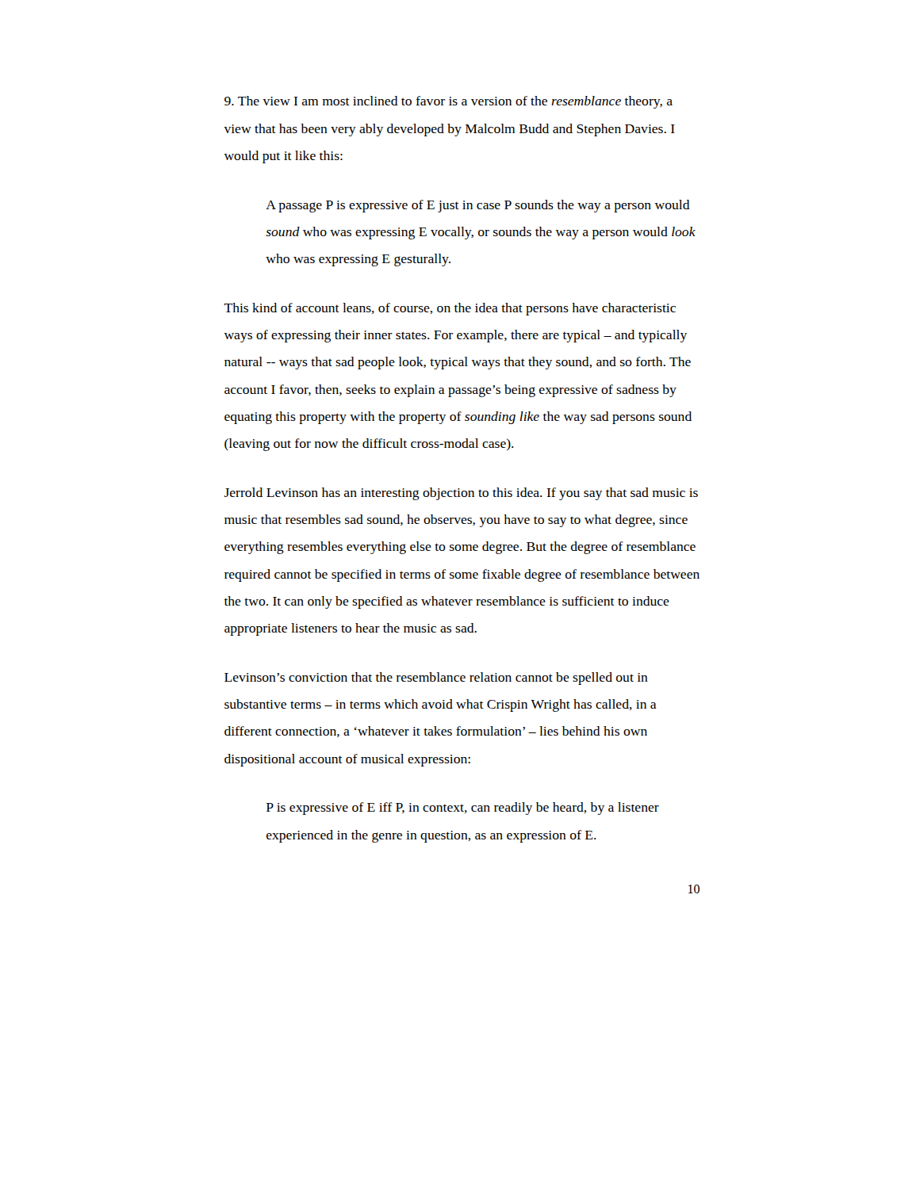9. The view I am most inclined to favor is a version of the resemblance theory, a view that has been very ably developed by Malcolm Budd and Stephen Davies. I would put it like this:
A passage P is expressive of E just in case P sounds the way a person would sound who was expressing E vocally, or sounds the way a person would look who was expressing E gesturally.
This kind of account leans, of course, on the idea that persons have characteristic ways of expressing their inner states. For example, there are typical – and typically natural -- ways that sad people look, typical ways that they sound, and so forth. The account I favor, then, seeks to explain a passage’s being expressive of sadness by equating this property with the property of sounding like the way sad persons sound (leaving out for now the difficult cross-modal case).
Jerrold Levinson has an interesting objection to this idea. If you say that sad music is music that resembles sad sound, he observes, you have to say to what degree, since everything resembles everything else to some degree. But the degree of resemblance required cannot be specified in terms of some fixable degree of resemblance between the two. It can only be specified as whatever resemblance is sufficient to induce appropriate listeners to hear the music as sad.
Levinson’s conviction that the resemblance relation cannot be spelled out in substantive terms – in terms which avoid what Crispin Wright has called, in a different connection, a ‘whatever it takes formulation’ – lies behind his own dispositional account of musical expression:
P is expressive of E iff P, in context, can readily be heard, by a listener experienced in the genre in question, as an expression of E.
10